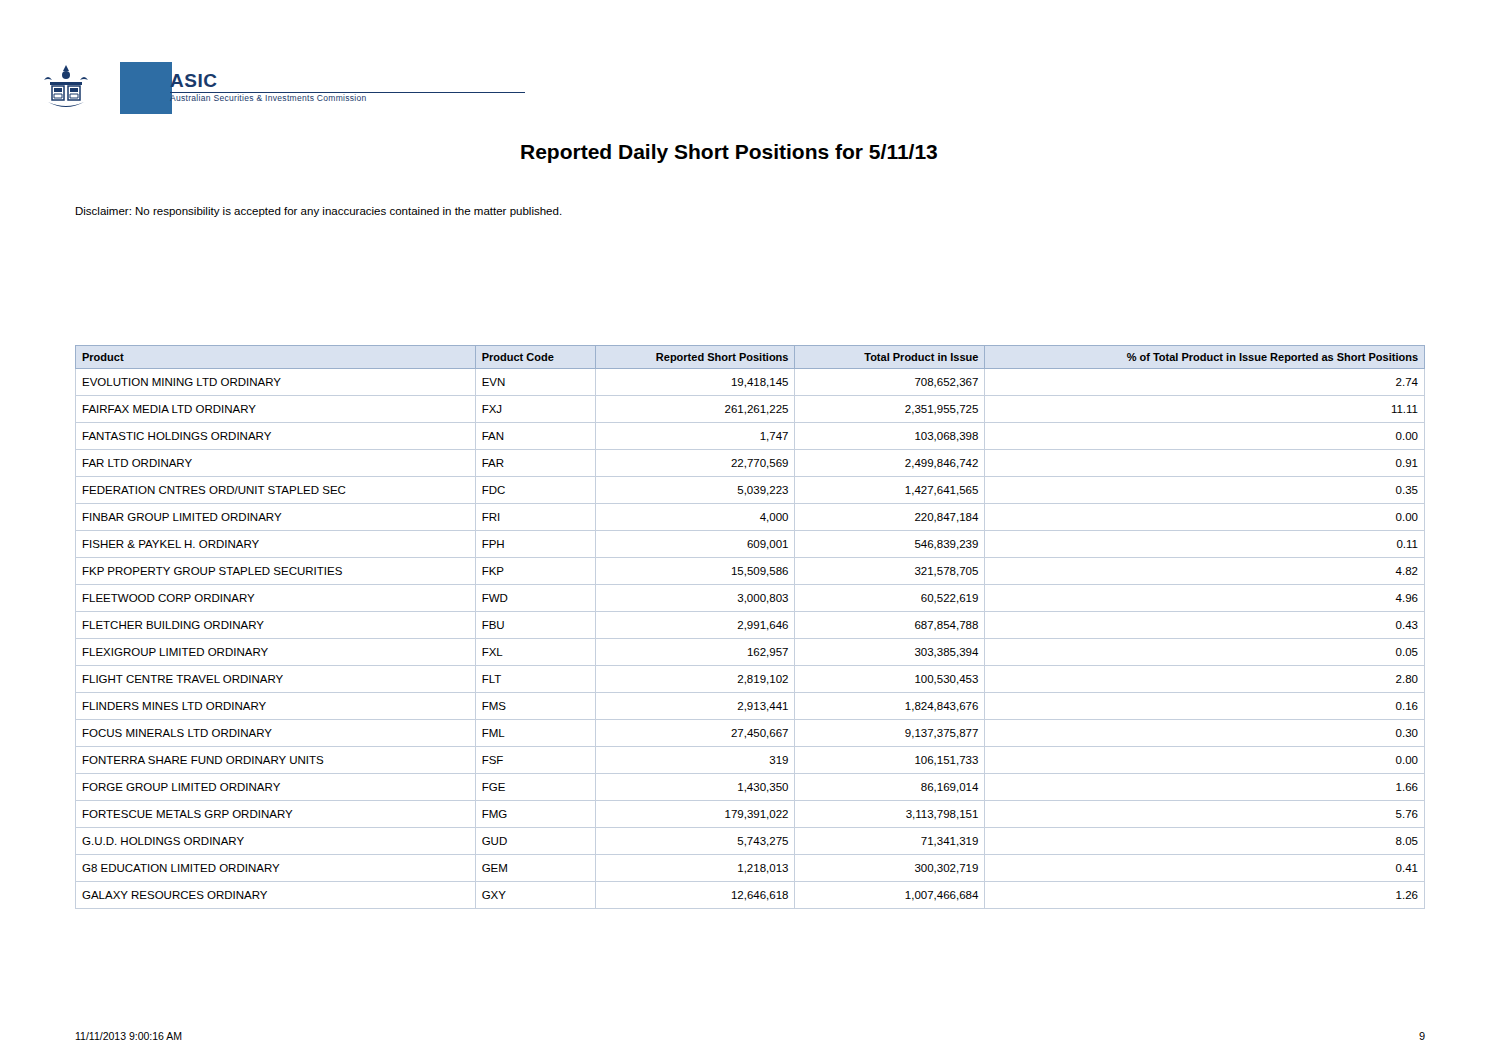ASIC
Australian Securities & Investments Commission
Reported Daily Short Positions for 5/11/13
Disclaimer: No responsibility is accepted for any inaccuracies contained in the matter published.
| Product | Product Code | Reported Short Positions | Total Product in Issue | % of Total Product in Issue Reported as Short Positions |
| --- | --- | --- | --- | --- |
| EVOLUTION MINING LTD ORDINARY | EVN | 19,418,145 | 708,652,367 | 2.74 |
| FAIRFAX MEDIA LTD ORDINARY | FXJ | 261,261,225 | 2,351,955,725 | 11.11 |
| FANTASTIC HOLDINGS ORDINARY | FAN | 1,747 | 103,068,398 | 0.00 |
| FAR LTD ORDINARY | FAR | 22,770,569 | 2,499,846,742 | 0.91 |
| FEDERATION CNTRES ORD/UNIT STAPLED SEC | FDC | 5,039,223 | 1,427,641,565 | 0.35 |
| FINBAR GROUP LIMITED ORDINARY | FRI | 4,000 | 220,847,184 | 0.00 |
| FISHER & PAYKEL H. ORDINARY | FPH | 609,001 | 546,839,239 | 0.11 |
| FKP PROPERTY GROUP STAPLED SECURITIES | FKP | 15,509,586 | 321,578,705 | 4.82 |
| FLEETWOOD CORP ORDINARY | FWD | 3,000,803 | 60,522,619 | 4.96 |
| FLETCHER BUILDING ORDINARY | FBU | 2,991,646 | 687,854,788 | 0.43 |
| FLEXIGROUP LIMITED ORDINARY | FXL | 162,957 | 303,385,394 | 0.05 |
| FLIGHT CENTRE TRAVEL ORDINARY | FLT | 2,819,102 | 100,530,453 | 2.80 |
| FLINDERS MINES LTD ORDINARY | FMS | 2,913,441 | 1,824,843,676 | 0.16 |
| FOCUS MINERALS LTD ORDINARY | FML | 27,450,667 | 9,137,375,877 | 0.30 |
| FONTERRA SHARE FUND ORDINARY UNITS | FSF | 319 | 106,151,733 | 0.00 |
| FORGE GROUP LIMITED ORDINARY | FGE | 1,430,350 | 86,169,014 | 1.66 |
| FORTESCUE METALS GRP ORDINARY | FMG | 179,391,022 | 3,113,798,151 | 5.76 |
| G.U.D. HOLDINGS ORDINARY | GUD | 5,743,275 | 71,341,319 | 8.05 |
| G8 EDUCATION LIMITED ORDINARY | GEM | 1,218,013 | 300,302,719 | 0.41 |
| GALAXY RESOURCES ORDINARY | GXY | 12,646,618 | 1,007,466,684 | 1.26 |
11/11/2013 9:00:16 AM
9